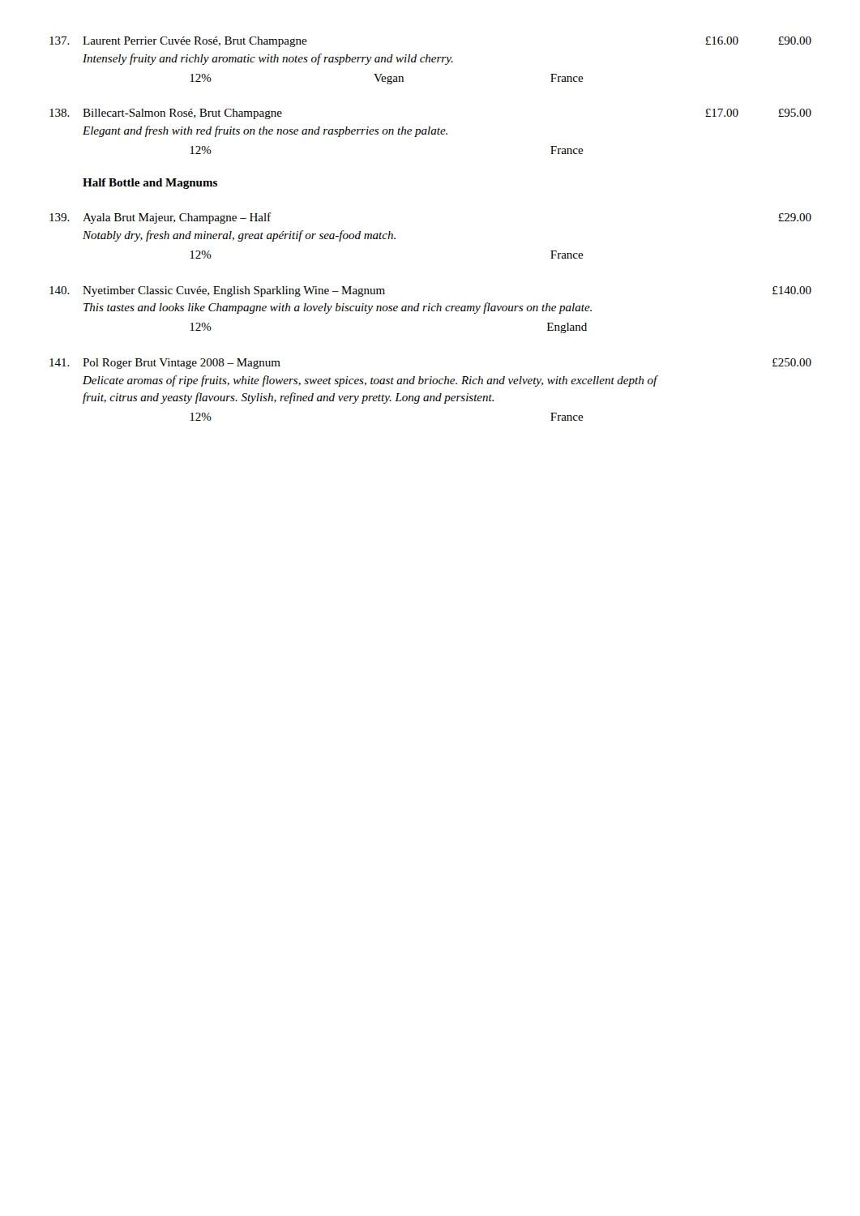| 137. | Laurent Perrier Cuvée Rosé, Brut Champagne Intensely fruity and richly aromatic with notes of raspberry and wild cherry. / 12% / Vegan / France / | £16.00 | £90.00 |
| 138. | Billecart-Salmon Rosé, Brut Champagne Elegant and fresh with red fruits on the nose and raspberries on the palate. / 12% / / France / Half Bottle and Magnums | £17.00 | £95.00 |
| 139. | Ayala Brut Majeur, Champagne – Half Notably dry, fresh and mineral, great apéritif or sea-food match. / 12% / / France / | | £29.00 |
| 140. | Nyetimber Classic Cuvée, English Sparkling Wine – Magnum This tastes and looks like Champagne with a lovely biscuity nose and rich creamy flavours on the palate. / 12% / / England / | | £140.00 |
| 141. | Pol Roger Brut Vintage 2008 – Magnum Delicate aromas of ripe fruits, white flowers, sweet spices, toast and brioche. Rich and velvety, with excellent depth of fruit, citrus and yeasty flavours. Stylish, refined and very pretty. Long and persistent. / 12% / / France / | | £250.00 |